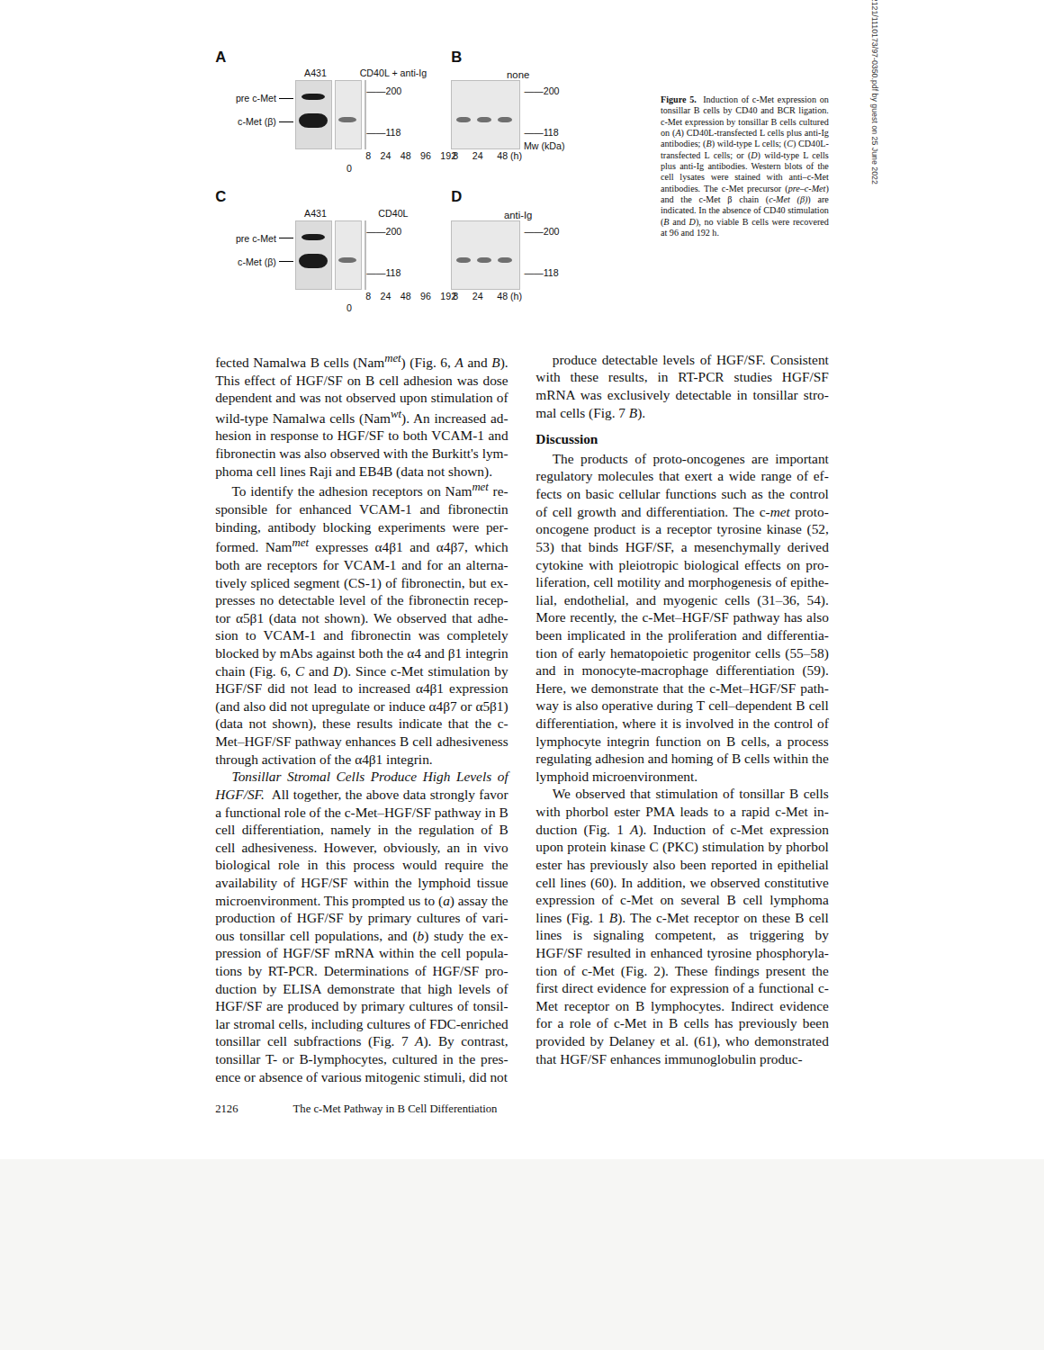Downloaded from http://rupress.org/jem/article-pdf/185/12/2121/1110173/97-0350.pdf by guest on 25 June 2022
A
A431
CD40L + anti-Ig
pre c-Met
c-Met (β)
200 118
8244896192
0
B
none
200 118
82448 (h)
Mw (kDa)
Mw (kDa)
C
A431
CD40L
pre c-Met
c-Met (β)
200 118
8244896192
0
D
anti-Ig
200 118
82448 (h)
Figure 5. Induction of c-Met expression on tonsillar B cells by CD40 and BCR ligation. c-Met expression by tonsillar B cells cultured on (A) CD40L-transfected L cells plus anti-Ig antibodies; (B) wild-type L cells; (C) CD40L-transfected L cells; or (D) wild-type L cells plus anti-Ig antibodies. Western blots of the cell lysates were stained with anti–c-Met antibodies. The c-Met precursor (pre–c-Met) and the c-Met β chain (c-Met (β)) are indicated. In the absence of CD40 stimulation (B and D), no viable B cells were recovered at 96 and 192 h.
fected Namalwa B cells (Nammet) (Fig. 6, A and B). This effect of HGF/SF on B cell adhesion was dose dependent and was not observed upon stimulation of wild-type Namalwa cells (Namwt). An increased adhesion in response to HGF/SF to both VCAM-1 and fibronectin was also observed with the Burkitt's lymphoma cell lines Raji and EB4B (data not shown).
To identify the adhesion receptors on Nammet responsible for enhanced VCAM-1 and fibronectin binding, antibody blocking experiments were performed. Nammet expresses α4β1 and α4β7, which both are receptors for VCAM-1 and for an alternatively spliced segment (CS-1) of fibronectin, but expresses no detectable level of the fibronectin receptor α5β1 (data not shown). We observed that adhesion to VCAM-1 and fibronectin was completely blocked by mAbs against both the α4 and β1 integrin chain (Fig. 6, C and D). Since c-Met stimulation by HGF/SF did not lead to increased α4β1 expression (and also did not upregulate or induce α4β7 or α5β1) (data not shown), these results indicate that the c-Met–HGF/SF pathway enhances B cell adhesiveness through activation of the α4β1 integrin.
Tonsillar Stromal Cells Produce High Levels of HGF/SF. All together, the above data strongly favor a functional role of the c-Met–HGF/SF pathway in B cell differentiation, namely in the regulation of B cell adhesiveness. However, obviously, an in vivo biological role in this process would require the availability of HGF/SF within the lymphoid tissue microenvironment. This prompted us to (a) assay the production of HGF/SF by primary cultures of various tonsillar cell populations, and (b) study the expression of HGF/SF mRNA within the cell populations by RT-PCR. Determinations of HGF/SF production by ELISA demonstrate that high levels of HGF/SF are produced by primary cultures of tonsillar stromal cells, including cultures of FDC-enriched tonsillar cell subfractions (Fig. 7 A). By contrast, tonsillar T- or B-lymphocytes, cultured in the presence or absence of various mitogenic stimuli, did not
produce detectable levels of HGF/SF. Consistent with these results, in RT-PCR studies HGF/SF mRNA was exclusively detectable in tonsillar stromal cells (Fig. 7 B).
Discussion
The products of proto-oncogenes are important regulatory molecules that exert a wide range of effects on basic cellular functions such as the control of cell growth and differentiation. The c-met proto-oncogene product is a receptor tyrosine kinase (52, 53) that binds HGF/SF, a mesenchymally derived cytokine with pleiotropic biological effects on proliferation, cell motility and morphogenesis of epithelial, endothelial, and myogenic cells (31–36, 54). More recently, the c-Met–HGF/SF pathway has also been implicated in the proliferation and differentiation of early hematopoietic progenitor cells (55–58) and in monocyte-macrophage differentiation (59). Here, we demonstrate that the c-Met–HGF/SF pathway is also operative during T cell–dependent B cell differentiation, where it is involved in the control of lymphocyte integrin function on B cells, a process regulating adhesion and homing of B cells within the lymphoid microenvironment.
We observed that stimulation of tonsillar B cells with phorbol ester PMA leads to a rapid c-Met induction (Fig. 1 A). Induction of c-Met expression upon protein kinase C (PKC) stimulation by phorbol ester has previously also been reported in epithelial cell lines (60). In addition, we observed constitutive expression of c-Met on several B cell lymphoma lines (Fig. 1 B). The c-Met receptor on these B cell lines is signaling competent, as triggering by HGF/SF resulted in enhanced tyrosine phosphorylation of c-Met (Fig. 2). These findings present the first direct evidence for expression of a functional c-Met receptor on B lymphocytes. Indirect evidence for a role of c-Met in B cells has previously been provided by Delaney et al. (61), who demonstrated that HGF/SF enhances immunoglobulin produc-
2126 The c-Met Pathway in B Cell Differentiation